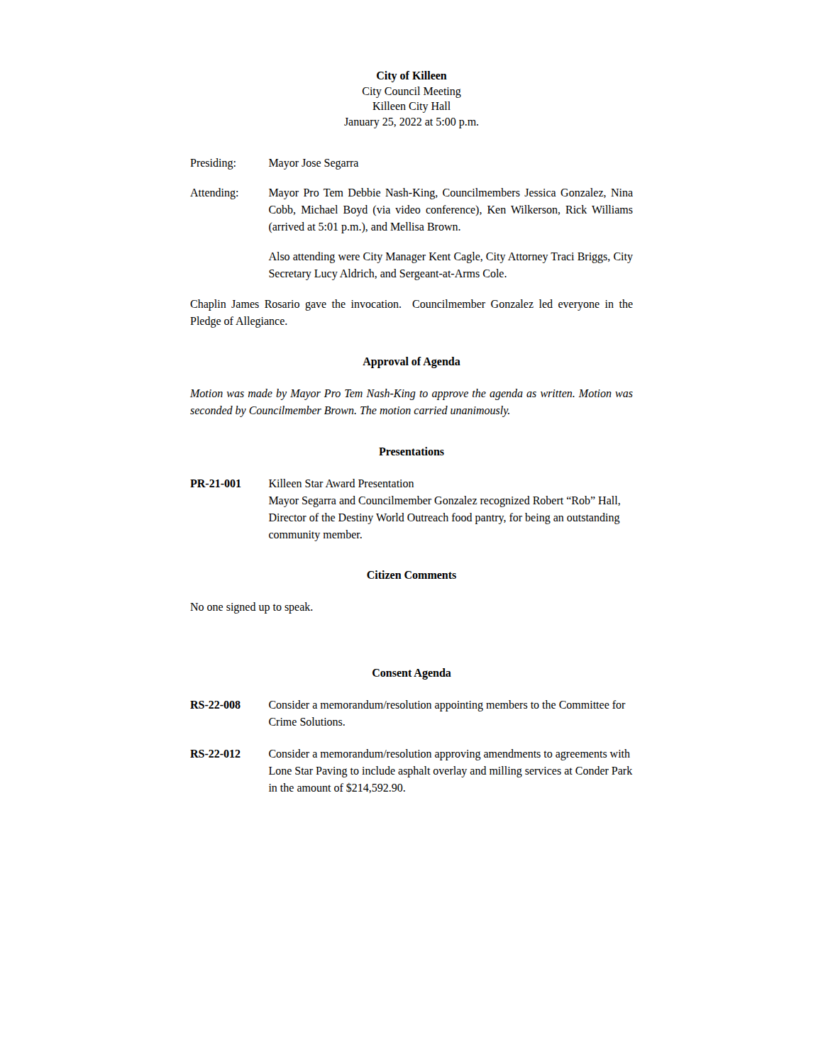City of Killeen
City Council Meeting
Killeen City Hall
January 25, 2022 at 5:00 p.m.
Presiding:
Mayor Jose Segarra
Attending:
Mayor Pro Tem Debbie Nash-King, Councilmembers Jessica Gonzalez, Nina Cobb, Michael Boyd (via video conference), Ken Wilkerson, Rick Williams (arrived at 5:01 p.m.), and Mellisa Brown.
Also attending were City Manager Kent Cagle, City Attorney Traci Briggs, City Secretary Lucy Aldrich, and Sergeant-at-Arms Cole.
Chaplin James Rosario gave the invocation. Councilmember Gonzalez led everyone in the Pledge of Allegiance.
Approval of Agenda
Motion was made by Mayor Pro Tem Nash-King to approve the agenda as written. Motion was seconded by Councilmember Brown. The motion carried unanimously.
Presentations
PR-21-001
Killeen Star Award Presentation
Mayor Segarra and Councilmember Gonzalez recognized Robert “Rob” Hall, Director of the Destiny World Outreach food pantry, for being an outstanding community member.
Citizen Comments
No one signed up to speak.
Consent Agenda
RS-22-008
Consider a memorandum/resolution appointing members to the Committee for Crime Solutions.
RS-22-012
Consider a memorandum/resolution approving amendments to agreements with Lone Star Paving to include asphalt overlay and milling services at Conder Park in the amount of $214,592.90.